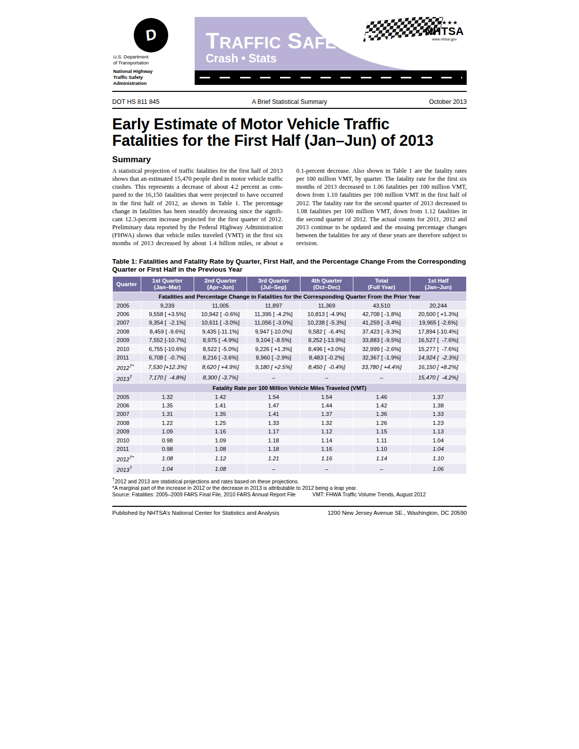D
U.S. Department
of Transportation
National Highway
Traffic Safety
Administration
TRAFFIC SAFETY FACTS
Crash • Stats
★★★★★
NHTSA
www.nhtsa.gov
DOT HS 811 845
A Brief Statistical Summary
October 2013
Early Estimate of Motor Vehicle Traffic
Fatalities for the First Half (Jan–Jun) of 2013
Summary
A statistical projection of traffic fatalities for the first half of 2013 shows that an estimated 15,470 people died in motor vehicle traffic crashes. This represents a decrease of about 4.2 percent as compared to the 16,150 fatalities that were projected to have occurred in the first half of 2012, as shown in Table 1. The percentage change in fatalities has been steadily decreasing since the significant 12.3-percent increase projected for the first quarter of 2012. Preliminary data reported by the Federal Highway Administration (FHWA) shows that vehicle miles traveled (VMT) in the first six months of 2013 decreased by about 1.4 billion miles, or about a 0.1-percent decrease. Also shown in Table 1 are the fatality rates per 100 million VMT, by quarter. The fatality rate for the first six months of 2013 decreased to 1.06 fatalities per 100 million VMT, down from 1.10 fatalities per 100 million VMT in the first half of 2012. The fatality rate for the second quarter of 2013 decreased to 1.08 fatalities per 100 million VMT, down from 1.12 fatalities in the second quarter of 2012. The actual counts for 2011, 2012 and 2013 continue to be updated and the ensuing percentage changes between the fatalities for any of these years are therefore subject to revision.
Table 1: Fatalities and Fatality Rate by Quarter, First Half, and the Percentage Change From the Corresponding Quarter or First Half in the Previous Year
| Quarter | 1st Quarter (Jan–Mar) | 2nd Quarter (Apr–Jun) | 3rd Quarter (Jul–Sep) | 4th Quarter (Oct–Dec) | Total (Full Year) | 1st Half (Jan–Jun) |
| --- | --- | --- | --- | --- | --- | --- |
| Fatalities and Percentage Change in Fatalities for the Corresponding Quarter From the Prior Year |
| 2005 | 9,239 | 11,005 | 11,897 | 11,369 | 43,510 | 20,244 |
| 2006 | 9,558 [ +3.5%] | 10,942 [ -0.6%] | 11,395 [ -4.2%] | 10,813 [ -4.9%] | 42,708 [ -1.8%] | 20,500 [ +1.3%] |
| 2007 | 9,354 [ -2.1%] | 10,611 [ -3.0%] | 11,056 [ -3.0%] | 10,238 [ -5.3%] | 41,259 [ -3.4%] | 19,965 [ -2.6%] |
| 2008 | 8,459 [ -9.6%] | 9,435 [-11.1%] | 9,947 [-10.0%] | 9,582 [ -6.4%] | 37,423 [ -9.3%] | 17,894 [-10.4%] |
| 2009 | 7,552 [-10.7%] | 8,975 [ -4.9%] | 9,104 [ -8.5%] | 8,252 [-13.9%] | 33,883 [ -9.5%] | 16,527 [ -7.6%] |
| 2010 | 6,755 [-10.6%] | 8,522 [ -5.0%] | 9,226 [ +1.3%] | 8,496 [ +3.0%] | 32,999 [ -2.6%] | 15,277 [ -7.6%] |
| 2011 | 6,708 [ -0.7%] | 8,216 [ -3.6%] | 8,960 [ -2.9%] | 8,483 [ -0.2%] | 32,367 [ -1.9%] | 14,924 [ -2.3%] |
| 2012 †* | 7,530 [+12.3%] | 8,620 [ +4.9%] | 9,180 [ +2.5%] | 8,450 [ -0.4%] | 33,780 [ +4.4%] | 16,150 [ +8.2%] |
| 2013 † | 7,170 [ -4.8%] | 8,300 [ -3.7%] | – | – | – | 15,470 [ -4.2%] |
| Fatality Rate per 100 Million Vehicle Miles Traveled (VMT) |
| 2005 | 1.32 | 1.42 | 1.54 | 1.54 | 1.46 | 1.37 |
| 2006 | 1.35 | 1.41 | 1.47 | 1.44 | 1.42 | 1.38 |
| 2007 | 1.31 | 1.35 | 1.41 | 1.37 | 1.36 | 1.33 |
| 2008 | 1.22 | 1.25 | 1.33 | 1.32 | 1.26 | 1.23 |
| 2009 | 1.09 | 1.16 | 1.17 | 1.12 | 1.15 | 1.13 |
| 2010 | 0.98 | 1.09 | 1.18 | 1.14 | 1.11 | 1.04 |
| 2011 | 0.98 | 1.08 | 1.18 | 1.16 | 1.10 | 1.04 |
| 2012 †* | 1.08 | 1.12 | 1.21 | 1.16 | 1.14 | 1.10 |
| 2013 † | 1.04 | 1.08 | – | – | – | 1.06 |
†2012 and 2013 are statistical projections and rates based on these projections.
*A marginal part of the increase in 2012 or the decrease in 2013 is attributable to 2012 being a leap year.
Source: Fatalities: 2005–2009 FARS Final File, 2010 FARS Annual Report File VMT: FHWA Traffic Volume Trends, August 2012
Published by NHTSA’s National Center for Statistics and Analysis
1200 New Jersey Avenue SE., Washington, DC 20590